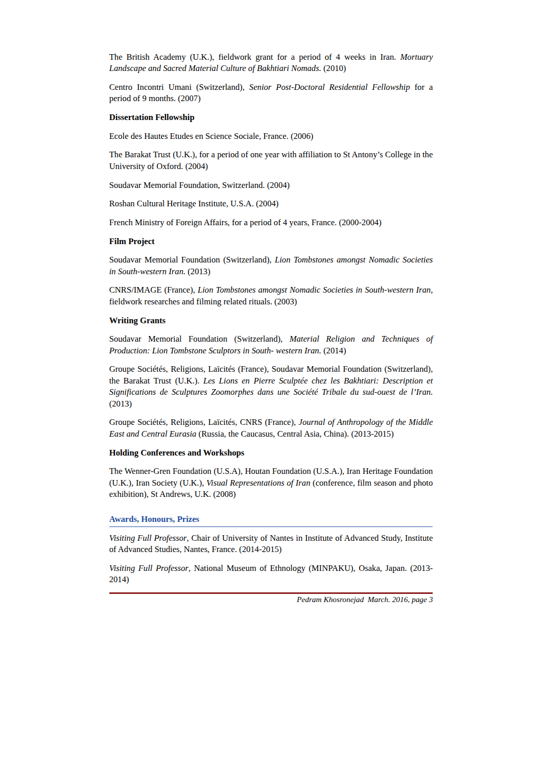The British Academy (U.K.), fieldwork grant for a period of 4 weeks in Iran. Mortuary Landscape and Sacred Material Culture of Bakhtiari Nomads. (2010)
Centro Incontri Umani (Switzerland), Senior Post-Doctoral Residential Fellowship for a period of 9 months. (2007)
Dissertation Fellowship
Ecole des Hautes Etudes en Science Sociale, France. (2006)
The Barakat Trust (U.K.), for a period of one year with affiliation to St Antony’s College in the University of Oxford. (2004)
Soudavar Memorial Foundation, Switzerland. (2004)
Roshan Cultural Heritage Institute, U.S.A. (2004)
French Ministry of Foreign Affairs, for a period of 4 years, France. (2000-2004)
Film Project
Soudavar Memorial Foundation (Switzerland), Lion Tombstones amongst Nomadic Societies in South-western Iran. (2013)
CNRS/IMAGE (France), Lion Tombstones amongst Nomadic Societies in South-western Iran, fieldwork researches and filming related rituals. (2003)
Writing Grants
Soudavar Memorial Foundation (Switzerland), Material Religion and Techniques of Production: Lion Tombstone Sculptors in South- western Iran. (2014)
Groupe Sociétés, Religions, Laïcités (France), Soudavar Memorial Foundation (Switzerland), the Barakat Trust (U.K.). Les Lions en Pierre Sculptée chez les Bakhtiari: Description et Significations de Sculptures Zoomorphes dans une Société Tribale du sud-ouest de l’Iran. (2013)
Groupe Sociétés, Religions, Laïcités, CNRS (France), Journal of Anthropology of the Middle East and Central Eurasia (Russia, the Caucasus, Central Asia, China). (2013-2015)
Holding Conferences and Workshops
The Wenner-Gren Foundation (U.S.A), Houtan Foundation (U.S.A.), Iran Heritage Foundation (U.K.), Iran Society (U.K.), Visual Representations of Iran (conference, film season and photo exhibition), St Andrews, U.K. (2008)
Awards, Honours, Prizes
Visiting Full Professor, Chair of University of Nantes in Institute of Advanced Study, Institute of Advanced Studies, Nantes, France. (2014-2015)
Visiting Full Professor, National Museum of Ethnology (MINPAKU), Osaka, Japan. (2013-2014)
Pedram Khosronejad March. 2016, page 3